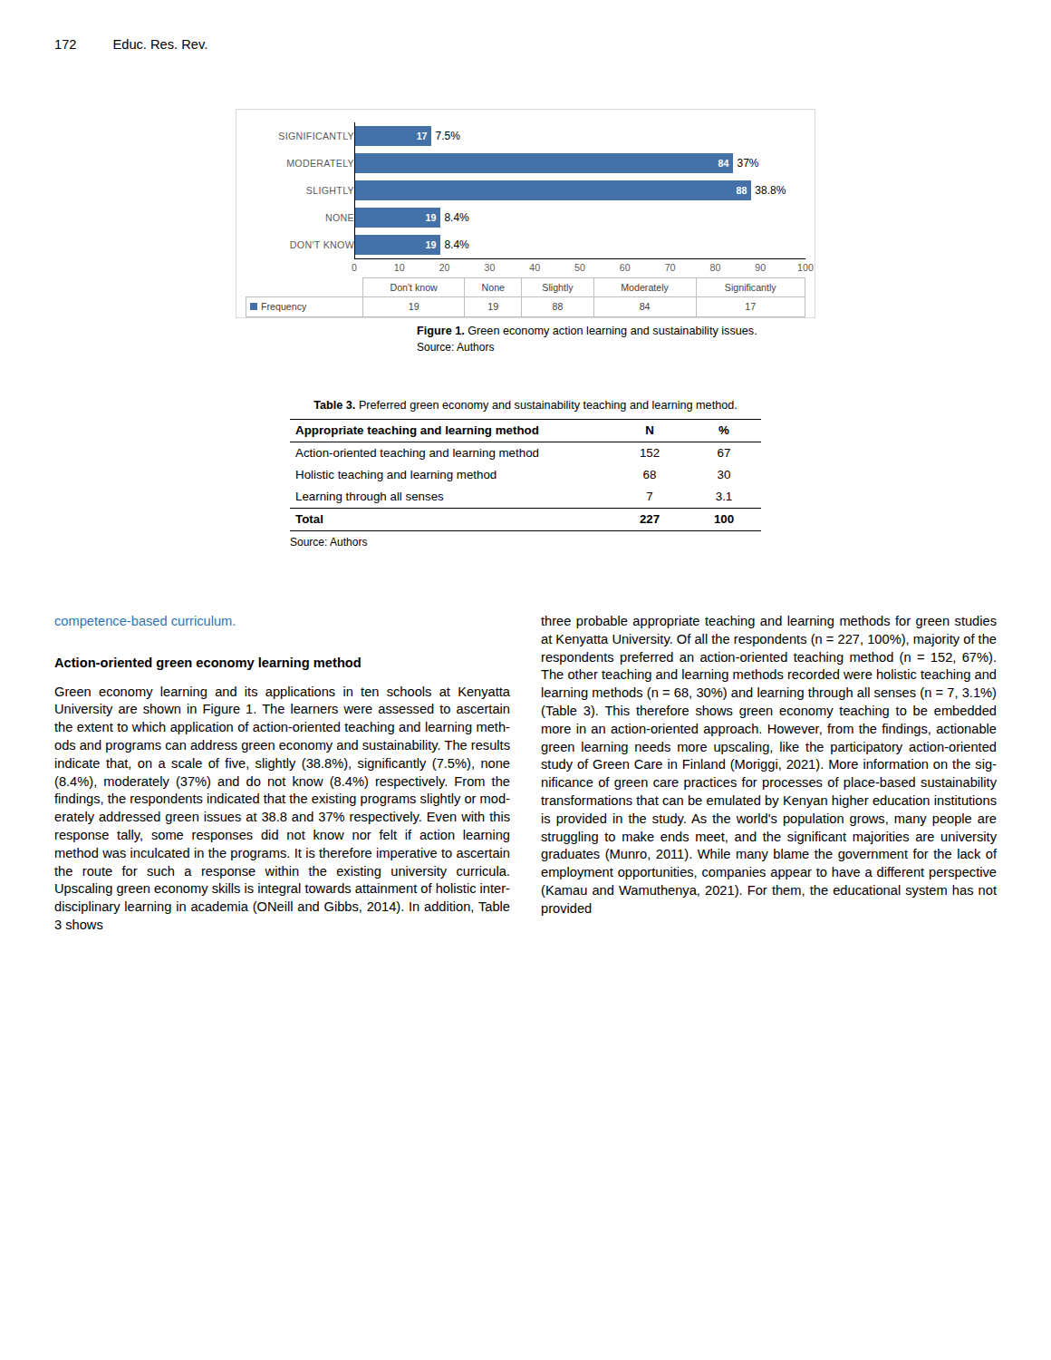172 Educ. Res. Rev.
| SIGNIFICANTLY | 17 7.5% |
| MODERATELY | 84 37% |
| SLIGHTLY | 88 38.8% |
| NONE | 19 8.4% |
| DON'T KNOW | 19 8.4% |
0 10 20 30 40 50 60 70 80 90 100
| | Don't know | None | Slightly | Moderately | Significantly |
| Frequency | 19 | 19 | 88 | 84 | 17 |
Figure 1. Green economy action learning and sustainability issues.
Source: Authors
Table 3. Preferred green economy and sustainability teaching and learning method.
| Appropriate teaching and learning method | N | % |
| --- | --- | --- |
| Action-oriented teaching and learning method | 152 | 67 |
| Holistic teaching and learning method | 68 | 30 |
| Learning through all senses | 7 | 3.1 |
| Total | 227 | 100 |
Source: Authors
competence-based curriculum.
Action-oriented green economy learning method
Green economy learning and its applications in ten schools at Kenyatta University are shown in Figure 1. The learners were assessed to ascertain the extent to which application of action-oriented teaching and learning methods and programs can address green economy and sustainability. The results indicate that, on a scale of five, slightly (38.8%), significantly (7.5%), none (8.4%), moderately (37%) and do not know (8.4%) respectively. From the findings, the respondents indicated that the existing programs slightly or moderately addressed green issues at 38.8 and 37% respectively. Even with this response tally, some responses did not know nor felt if action learning method was inculcated in the programs. It is therefore imperative to ascertain the route for such a response within the existing university curricula. Upscaling green economy skills is integral towards attainment of holistic interdisciplinary learning in academia (ONeill and Gibbs, 2014). In addition, Table 3 shows
three probable appropriate teaching and learning methods for green studies at Kenyatta University. Of all the respondents (n = 227, 100%), majority of the respondents preferred an action-oriented teaching method (n = 152, 67%). The other teaching and learning methods recorded were holistic teaching and learning methods (n = 68, 30%) and learning through all senses (n = 7, 3.1%) (Table 3). This therefore shows green economy teaching to be embedded more in an action-oriented approach. However, from the findings, actionable green learning needs more upscaling, like the participatory action-oriented study of Green Care in Finland (Moriggi, 2021). More information on the significance of green care practices for processes of place-based sustainability transformations that can be emulated by Kenyan higher education institutions is provided in the study. As the world's population grows, many people are struggling to make ends meet, and the significant majorities are university graduates (Munro, 2011). While many blame the government for the lack of employment opportunities, companies appear to have a different perspective (Kamau and Wamuthenya, 2021). For them, the educational system has not provided